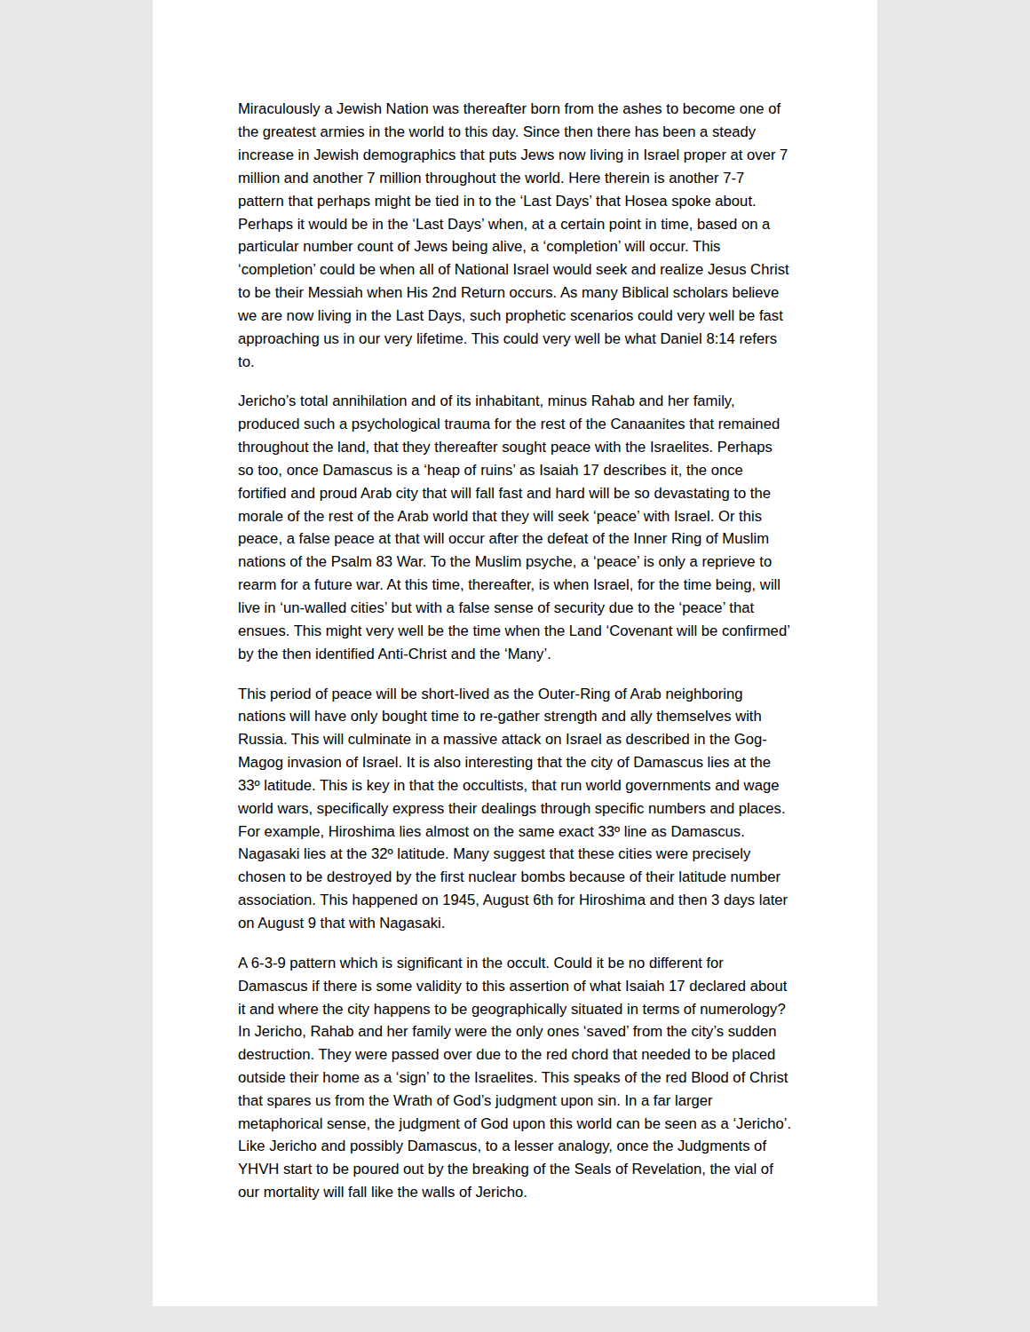Miraculously a Jewish Nation was thereafter born from the ashes to become one of the greatest armies in the world to this day. Since then there has been a steady increase in Jewish demographics that puts Jews now living in Israel proper at over 7 million and another 7 million throughout the world. Here therein is another 7-7 pattern that perhaps might be tied in to the ‘Last Days’ that Hosea spoke about. Perhaps it would be in the ‘Last Days’ when, at a certain point in time, based on a particular number count of Jews being alive, a ‘completion’ will occur. This ‘completion’ could be when all of National Israel would seek and realize Jesus Christ to be their Messiah when His 2nd Return occurs. As many Biblical scholars believe we are now living in the Last Days, such prophetic scenarios could very well be fast approaching us in our very lifetime. This could very well be what Daniel 8:14 refers to.
Jericho’s total annihilation and of its inhabitant, minus Rahab and her family, produced such a psychological trauma for the rest of the Canaanites that remained throughout the land, that they thereafter sought peace with the Israelites. Perhaps so too, once Damascus is a ‘heap of ruins’ as Isaiah 17 describes it, the once fortified and proud Arab city that will fall fast and hard will be so devastating to the morale of the rest of the Arab world that they will seek ‘peace’ with Israel. Or this peace, a false peace at that will occur after the defeat of the Inner Ring of Muslim nations of the Psalm 83 War. To the Muslim psyche, a ‘peace’ is only a reprieve to rearm for a future war. At this time, thereafter, is when Israel, for the time being, will live in ‘un-walled cities’ but with a false sense of security due to the ‘peace’ that ensues. This might very well be the time when the Land ‘Covenant will be confirmed’ by the then identified Anti-Christ and the ‘Many’.
This period of peace will be short-lived as the Outer-Ring of Arab neighboring nations will have only bought time to re-gather strength and ally themselves with Russia. This will culminate in a massive attack on Israel as described in the Gog-Magog invasion of Israel. It is also interesting that the city of Damascus lies at the 33º latitude. This is key in that the occultists, that run world governments and wage world wars, specifically express their dealings through specific numbers and places. For example, Hiroshima lies almost on the same exact 33º line as Damascus. Nagasaki lies at the 32º latitude. Many suggest that these cities were precisely chosen to be destroyed by the first nuclear bombs because of their latitude number association. This happened on 1945, August 6th for Hiroshima and then 3 days later on August 9 that with Nagasaki.
A 6-3-9 pattern which is significant in the occult. Could it be no different for Damascus if there is some validity to this assertion of what Isaiah 17 declared about it and where the city happens to be geographically situated in terms of numerology? In Jericho, Rahab and her family were the only ones ‘saved’ from the city’s sudden destruction. They were passed over due to the red chord that needed to be placed outside their home as a ‘sign’ to the Israelites. This speaks of the red Blood of Christ that spares us from the Wrath of God’s judgment upon sin. In a far larger metaphorical sense, the judgment of God upon this world can be seen as a ‘Jericho’. Like Jericho and possibly Damascus, to a lesser analogy, once the Judgments of YHVH start to be poured out by the breaking of the Seals of Revelation, the vial of our mortality will fall like the walls of Jericho.